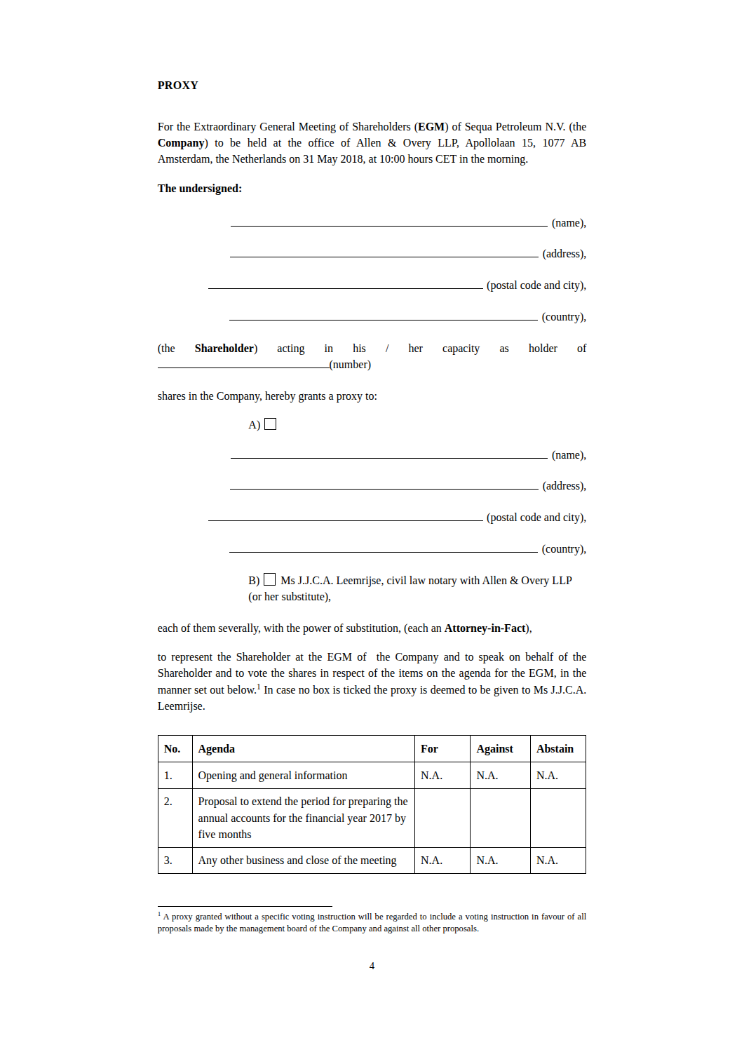PROXY
For the Extraordinary General Meeting of Shareholders (EGM) of Sequa Petroleum N.V. (the Company) to be held at the office of Allen & Overy LLP, Apollolaan 15, 1077 AB Amsterdam, the Netherlands on 31 May 2018, at 10:00 hours CET in the morning.
The undersigned:
(name),
(address),
(postal code and city),
(country),
(the Shareholder) acting in his / her capacity as holder of (number)
shares in the Company, hereby grants a proxy to:
A)
(name),
(address),
(postal code and city),
(country),
B) Ms J.J.C.A. Leemrijse, civil law notary with Allen & Overy LLP (or her substitute),
each of them severally, with the power of substitution, (each an Attorney-in-Fact),
to represent the Shareholder at the EGM of the Company and to speak on behalf of the Shareholder and to vote the shares in respect of the items on the agenda for the EGM, in the manner set out below.1 In case no box is ticked the proxy is deemed to be given to Ms J.J.C.A. Leemrijse.
| No. | Agenda | For | Against | Abstain |
| --- | --- | --- | --- | --- |
| 1. | Opening and general information | N.A. | N.A. | N.A. |
| 2. | Proposal to extend the period for preparing the annual accounts for the financial year 2017 by five months | | | |
| 3. | Any other business and close of the meeting | N.A. | N.A. | N.A. |
1 A proxy granted without a specific voting instruction will be regarded to include a voting instruction in favour of all proposals made by the management board of the Company and against all other proposals.
4